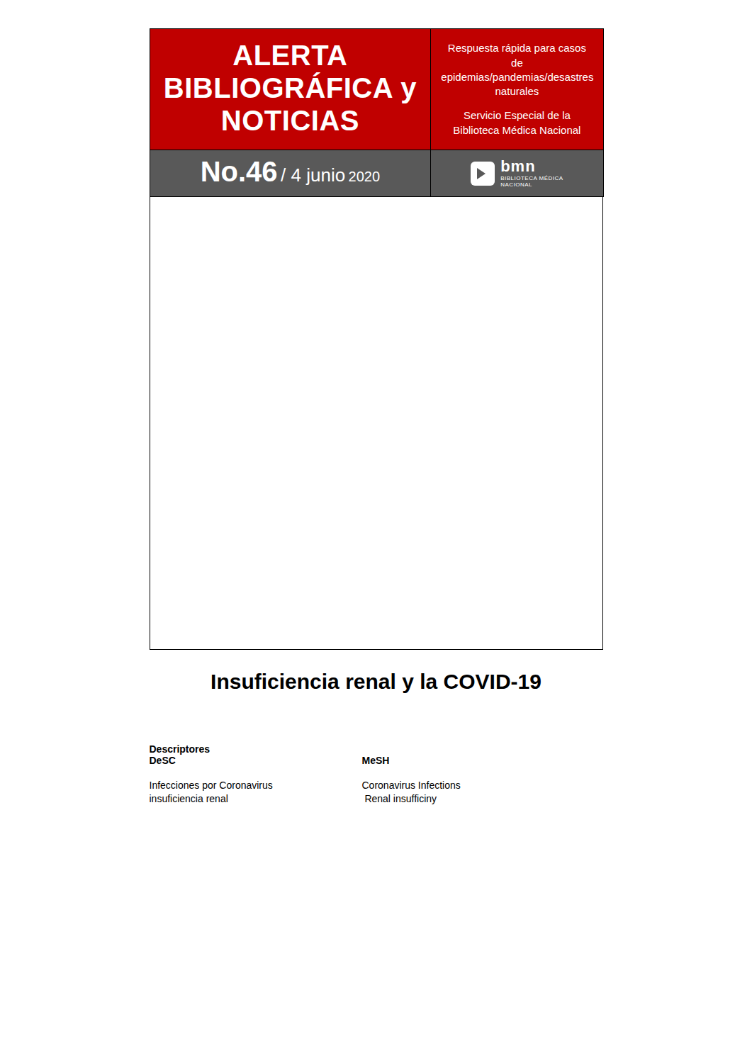ALERTA
BIBLIOGRÁFICA y
NOTICIAS
Respuesta rápida para casos de epidemias/pandemias/desastres naturales
Servicio Especial de la Biblioteca Médica Nacional
No.46 / 4 junio 2020
bmn BIBLIOTECA MÉDICA
NACIONAL
Insuficiencia renal y la COVID-19
Descriptores
| DeSC | MeSH |
| Infecciones por Coronavirus insuficiencia renal | Coronavirus Infections Renal insufficiny |